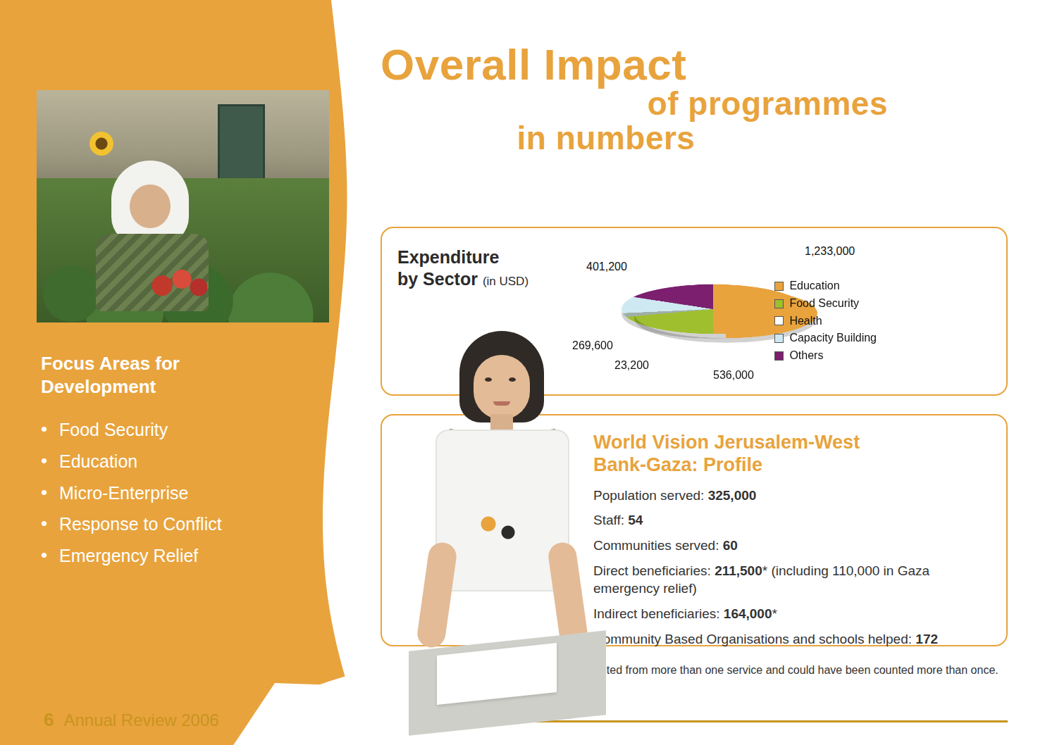Focus Areas for
Development
Food Security
Education
Micro-Enterprise
Response to Conflict
Emergency Relief
Overall Impact of programmes in numbers
Expenditure
by Sector (in USD)
1,233,000 401,200 269,600 23,200 536,000
Education
Food Security
Health
Capacity Building
Others
World Vision Jerusalem-West
Bank-Gaza: Profile
Population served: 325,000
Staff: 54
Communities served: 60
Direct beneficiaries: 211,500* (including 110,000 in Gaza emergency relief)
Indirect beneficiaries: 164,000*
Community Based Organisations and schools helped: 172
*
Some beneficiaries might have benefited from more than one service and could have been counted more than once.
6 Annual Review 2006